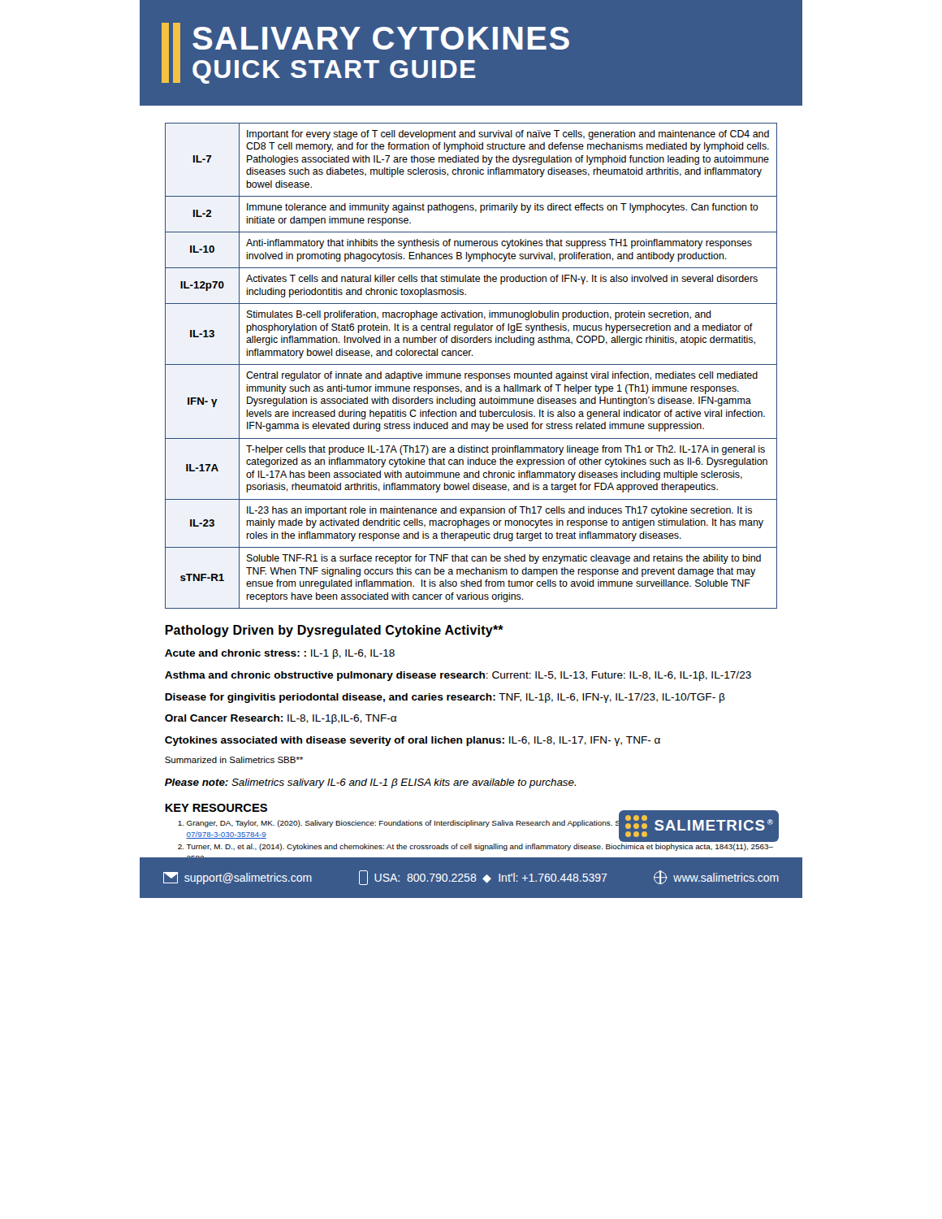Salivary Cytokines
Quick Start Guide
| IL-7 | Important for every stage of T cell development and survival of naïve T cells, generation and maintenance of CD4 and CD8 T cell memory, and for the formation of lymphoid structure and defense mechanisms mediated by lymphoid cells. Pathologies associated with IL-7 are those mediated by the dysregulation of lymphoid function leading to autoimmune diseases such as diabetes, multiple sclerosis, chronic inflammatory diseases, rheumatoid arthritis, and inflammatory bowel disease. |
| IL-2 | Immune tolerance and immunity against pathogens, primarily by its direct effects on T lymphocytes. Can function to initiate or dampen immune response. |
| IL-10 | Anti-inflammatory that inhibits the synthesis of numerous cytokines that suppress TH1 proinflammatory responses involved in promoting phagocytosis. Enhances B lymphocyte survival, proliferation, and antibody production. |
| IL-12p70 | Activates T cells and natural killer cells that stimulate the production of IFN-γ. It is also involved in several disorders including periodontitis and chronic toxoplasmosis. |
| IL-13 | Stimulates B-cell proliferation, macrophage activation, immunoglobulin production, protein secretion, and phosphorylation of Stat6 protein. It is a central regulator of IgE synthesis, mucus hypersecretion and a mediator of allergic inflammation. Involved in a number of disorders including asthma, COPD, allergic rhinitis, atopic dermatitis, inflammatory bowel disease, and colorectal cancer. |
| IFN- γ | Central regulator of innate and adaptive immune responses mounted against viral infection, mediates cell mediated immunity such as anti-tumor immune responses, and is a hallmark of T helper type 1 (Th1) immune responses. Dysregulation is associated with disorders including autoimmune diseases and Huntington’s disease. IFN-gamma levels are increased during hepatitis C infection and tuberculosis. It is also a general indicator of active viral infection. IFN-gamma is elevated during stress induced and may be used for stress related immune suppression. |
| IL-17A | T-helper cells that produce IL-17A (Th17) are a distinct proinflammatory lineage from Th1 or Th2. IL-17A in general is categorized as an inflammatory cytokine that can induce the expression of other cytokines such as Il-6. Dysregulation of IL-17A has been associated with autoimmune and chronic inflammatory diseases including multiple sclerosis, psoriasis, rheumatoid arthritis, inflammatory bowel disease, and is a target for FDA approved therapeutics. |
| IL-23 | IL-23 has an important role in maintenance and expansion of Th17 cells and induces Th17 cytokine secretion. It is mainly made by activated dendritic cells, macrophages or monocytes in response to antigen stimulation. It has many roles in the inflammatory response and is a therapeutic drug target to treat inflammatory diseases. |
| sTNF-R1 | Soluble TNF-R1 is a surface receptor for TNF that can be shed by enzymatic cleavage and retains the ability to bind TNF. When TNF signaling occurs this can be a mechanism to dampen the response and prevent damage that may ensue from unregulated inflammation. It is also shed from tumor cells to avoid immune surveillance. Soluble TNF receptors have been associated with cancer of various origins. |
Pathology Driven by Dysregulated Cytokine Activity**
Acute and chronic stress: : IL-1 β, IL-6, IL-18
Asthma and chronic obstructive pulmonary disease research: Current: IL-5, IL-13, Future: IL-8, IL-6, IL-1β, IL-17/23
Disease for gingivitis periodontal disease, and caries research: TNF, IL-1β, IL-6, IFN-γ, IL-17/23, IL-10/TGF- β
Oral Cancer Research: IL-8, IL-1β,IL-6, TNF-α
Cytokines associated with disease severity of oral lichen planus: IL-6, IL-8, IL-17, IFN- γ, TNF- α
Summarized in Salimetrics SBB**
Please note: Salimetrics salivary IL-6 and IL-1 β ELISA kits are available to purchase.
KEY RESOURCES
Granger, DA, Taylor, MK. (2020). Salivary Bioscience: Foundations of Interdisciplinary Saliva Research and Applications. Springer https://link.springer.com/book/10.1007/978-3-030-35784-9
Turner, M. D., et al., (2014). Cytokines and chemokines: At the crossroads of cell signalling and inflammatory disease. Biochimica et biophysica acta, 1843(11), 2563–2582.
Chauhan, P et al., ( 2021) A primer on cytokines.Science Direct, Vol 145, 1555458 https://www.sciencedirect.com/science/article/abs/pii/S1043466621000387
**Granger, D and Granger, S. (2019). Clarifying Cytokines in Saliva. Salimetrics. https://salimetrics.com/clarifying-cytokines-in-saliva/
SALIMETRICS®
support@salimetrics.com
USA: 800.790.2258 ◆ Int'l: +1.760.448.5397
www.salimetrics.com